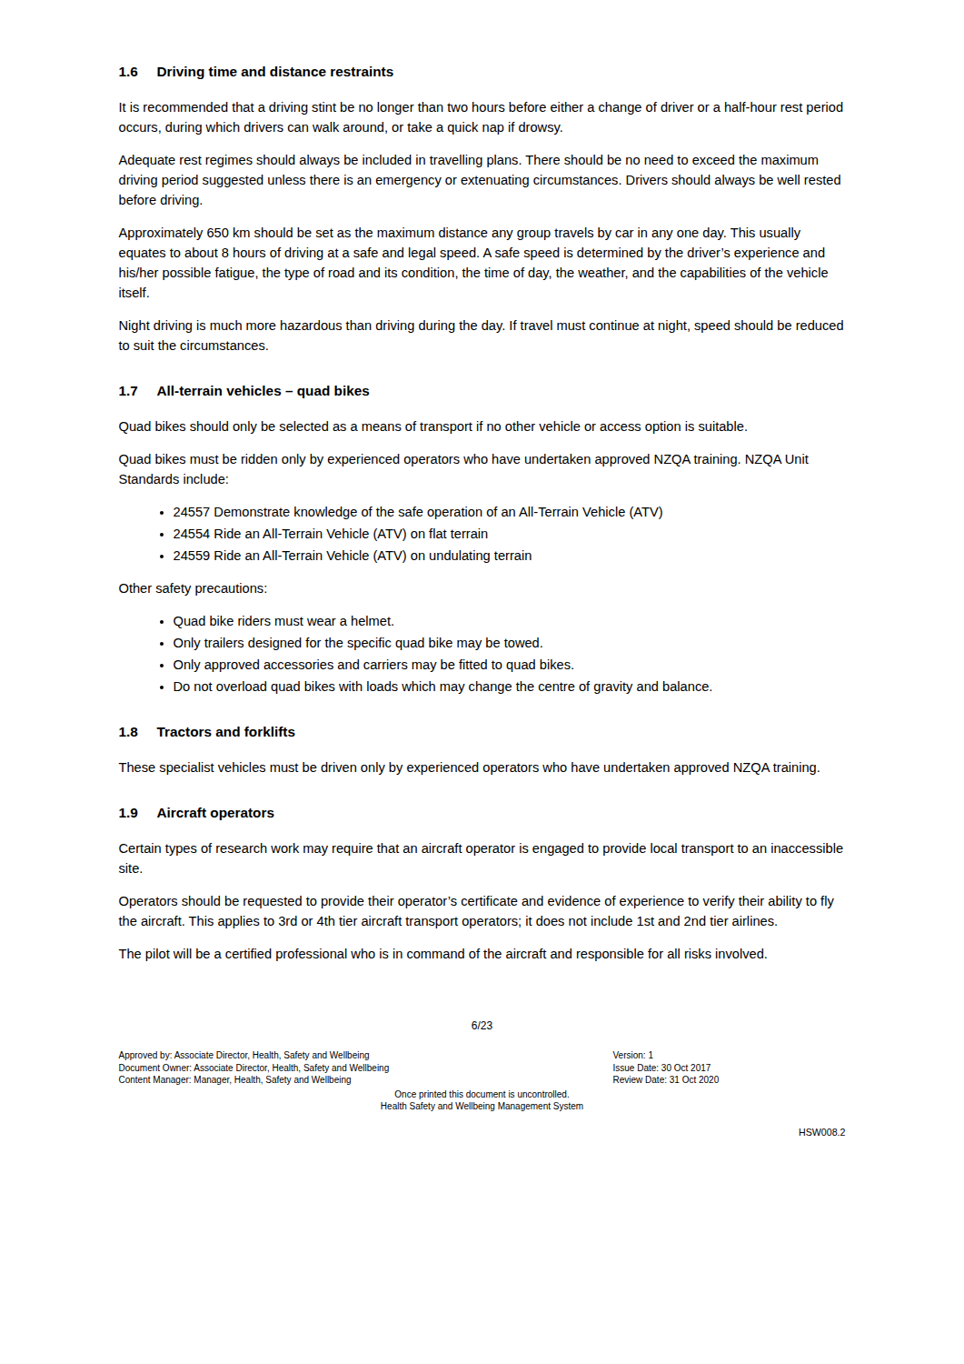1.6 Driving time and distance restraints
It is recommended that a driving stint be no longer than two hours before either a change of driver or a half-hour rest period occurs, during which drivers can walk around, or take a quick nap if drowsy.
Adequate rest regimes should always be included in travelling plans. There should be no need to exceed the maximum driving period suggested unless there is an emergency or extenuating circumstances. Drivers should always be well rested before driving.
Approximately 650 km should be set as the maximum distance any group travels by car in any one day. This usually equates to about 8 hours of driving at a safe and legal speed. A safe speed is determined by the driver’s experience and his/her possible fatigue, the type of road and its condition, the time of day, the weather, and the capabilities of the vehicle itself.
Night driving is much more hazardous than driving during the day. If travel must continue at night, speed should be reduced to suit the circumstances.
1.7 All-terrain vehicles – quad bikes
Quad bikes should only be selected as a means of transport if no other vehicle or access option is suitable.
Quad bikes must be ridden only by experienced operators who have undertaken approved NZQA training. NZQA Unit Standards include:
24557 Demonstrate knowledge of the safe operation of an All-Terrain Vehicle (ATV)
24554 Ride an All-Terrain Vehicle (ATV) on flat terrain
24559 Ride an All-Terrain Vehicle (ATV) on undulating terrain
Other safety precautions:
Quad bike riders must wear a helmet.
Only trailers designed for the specific quad bike may be towed.
Only approved accessories and carriers may be fitted to quad bikes.
Do not overload quad bikes with loads which may change the centre of gravity and balance.
1.8 Tractors and forklifts
These specialist vehicles must be driven only by experienced operators who have undertaken approved NZQA training.
1.9 Aircraft operators
Certain types of research work may require that an aircraft operator is engaged to provide local transport to an inaccessible site.
Operators should be requested to provide their operator’s certificate and evidence of experience to verify their ability to fly the aircraft. This applies to 3rd or 4th tier aircraft transport operators; it does not include 1st and 2nd tier airlines.
The pilot will be a certified professional who is in command of the aircraft and responsible for all risks involved.
6/23
| Approved by: Associate Director, Health, Safety and Wellbeing Document Owner: Associate Director, Health, Safety and Wellbeing Content Manager: Manager, Health, Safety and Wellbeing | Version: 1 Issue Date: 30 Oct 2017 Review Date: 31 Oct 2020 |
Once printed this document is uncontrolled.
Health Safety and Wellbeing Management System
HSW008.2